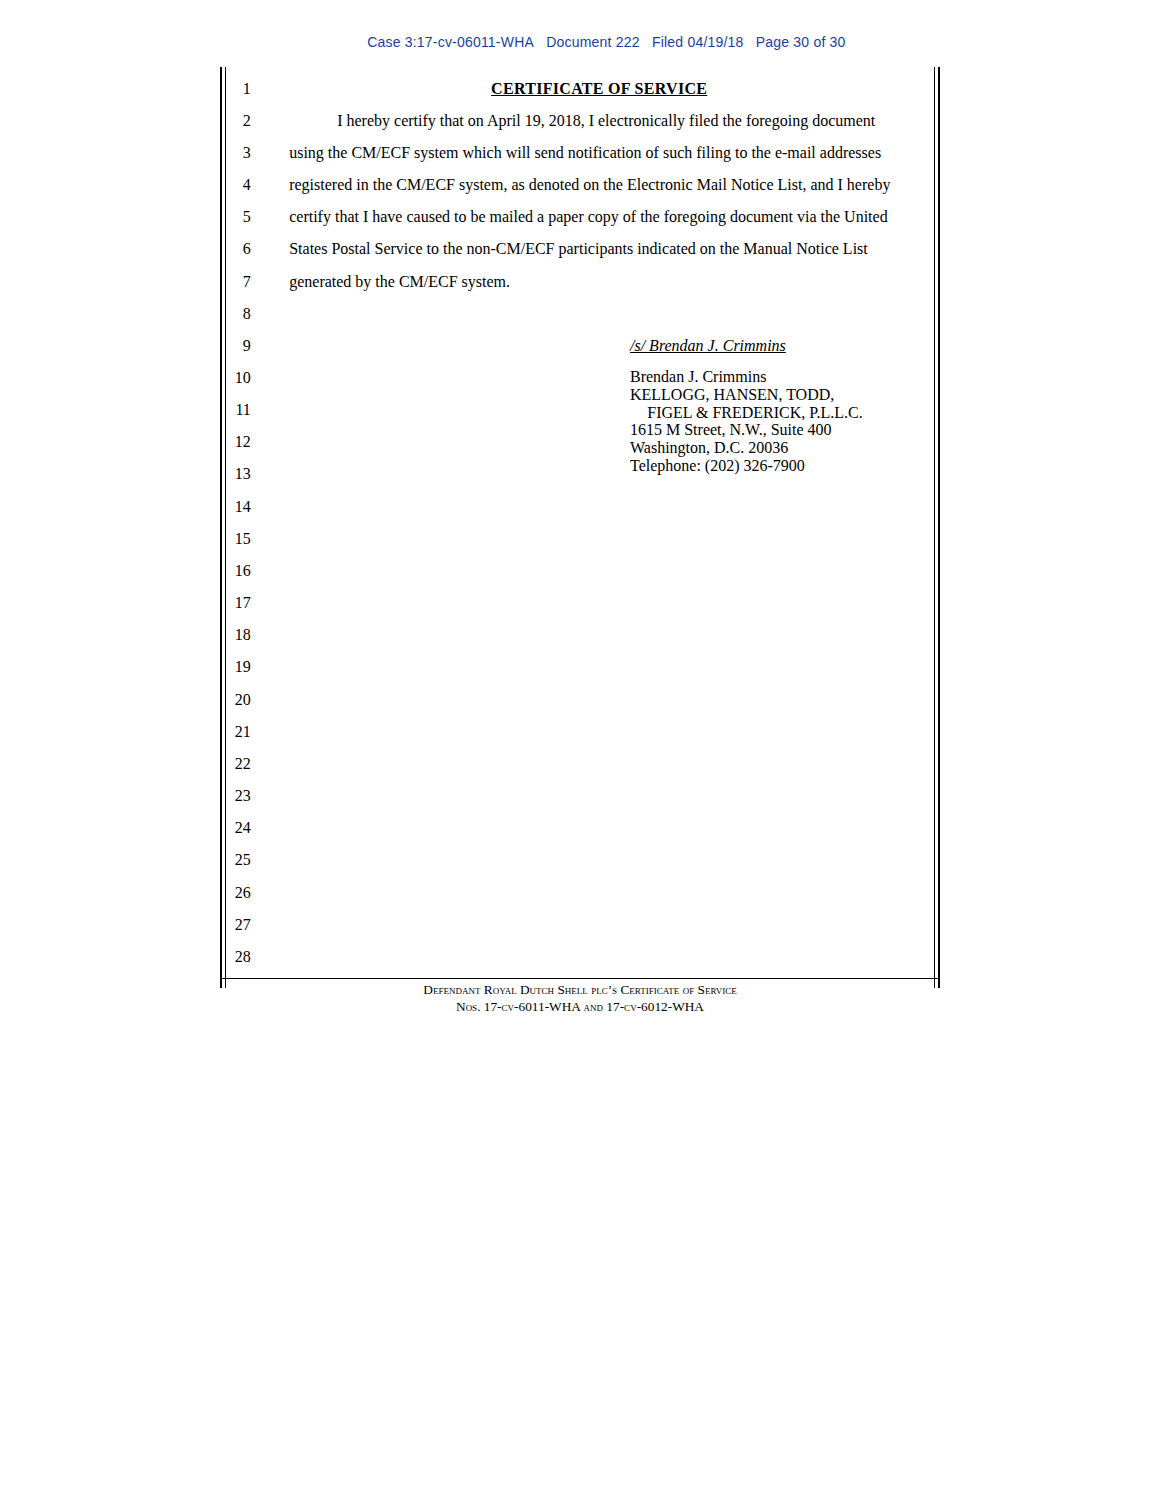Case 3:17-cv-06011-WHA Document 222 Filed 04/19/18 Page 30 of 30
1
2
3
4
5
6
7
8
9
10
11
12
13
14
15
16
17
18
19
20
21
22
23
24
25
26
27
28
CERTIFICATE OF SERVICE
I hereby certify that on April 19, 2018, I electronically filed the foregoing document using the CM/ECF system which will send notification of such filing to the e-mail addresses registered in the CM/ECF system, as denoted on the Electronic Mail Notice List, and I hereby certify that I have caused to be mailed a paper copy of the foregoing document via the United States Postal Service to the non-CM/ECF participants indicated on the Manual Notice List generated by the CM/ECF system.
/s/ Brendan J. Crimmins
Brendan J. Crimmins
KELLOGG, HANSEN, TODD,
FIGEL & FREDERICK, P.L.L.C.
1615 M Street, N.W., Suite 400
Washington, D.C. 20036
Telephone: (202) 326-7900
Defendant Royal Dutch Shell plc’s Certificate of Service
Nos. 17-cv-6011-WHA and 17-cv-6012-WHA